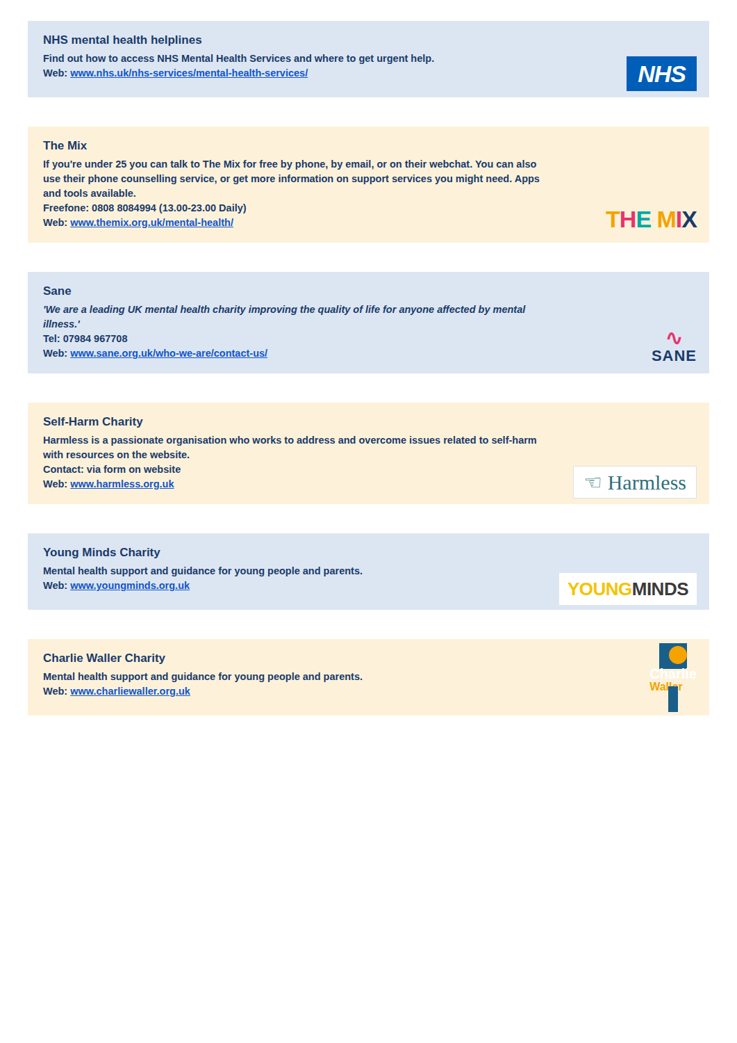NHS mental health helplines
Find out how to access NHS Mental Health Services and where to get urgent help.
Web: www.nhs.uk/nhs-services/mental-health-services/
NHS
The Mix
If you're under 25 you can talk to The Mix for free by phone, by email, or on their webchat. You can also use their phone counselling service, or get more information on support services you might need. Apps and tools available.
Freefone: 0808 8084994 (13.00-23.00 Daily)
Web: www.themix.org.uk/mental-health/
THE MIX
Sane
'We are a leading UK mental health charity improving the quality of life for anyone affected by mental illness.'
Tel: 07984 967708
Web: www.sane.org.uk/who-we-are/contact-us/
∿SANE
Self-Harm Charity
Harmless is a passionate organisation who works to address and overcome issues related to self-harm with resources on the website.
Contact: via form on website
Web: www.harmless.org.uk
☜ Harmless
Young Minds Charity
Mental health support and guidance for young people and parents.
Web: www.youngminds.org.uk
YOUNG MINDS
Charlie Waller Charity
Mental health support and guidance for young people and parents.
Web: www.charliewaller.org.uk
Charlie Waller